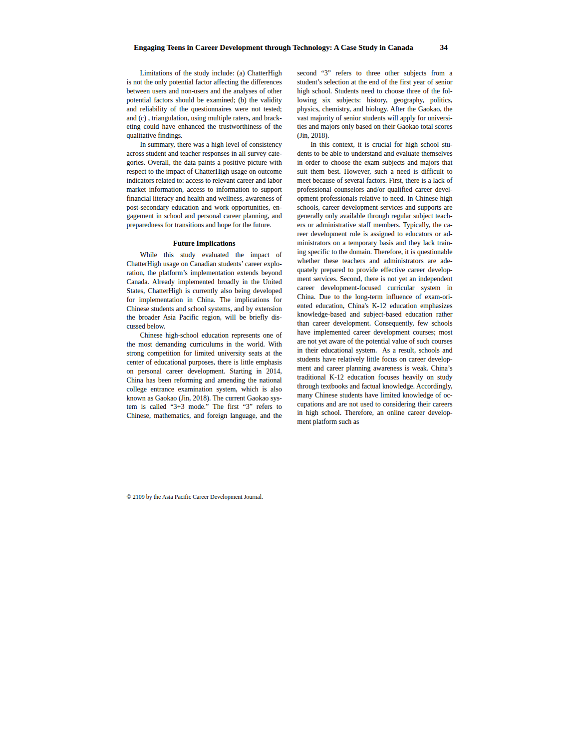Engaging Teens in Career Development through Technology: A Case Study in Canada 34
Limitations of the study include: (a) ChatterHigh is not the only potential factor affecting the differences between users and non-users and the analyses of other potential factors should be examined; (b) the validity and reliability of the questionnaires were not tested; and (c) , triangulation, using multiple raters, and bracketing could have enhanced the trustworthiness of the qualitative findings.
In summary, there was a high level of consistency across student and teacher responses in all survey categories. Overall, the data paints a positive picture with respect to the impact of ChatterHigh usage on outcome indicators related to: access to relevant career and labor market information, access to information to support financial literacy and health and wellness, awareness of post-secondary education and work opportunities, engagement in school and personal career planning, and preparedness for transitions and hope for the future.
Future Implications
While this study evaluated the impact of ChatterHigh usage on Canadian students’ career exploration, the platform’s implementation extends beyond Canada. Already implemented broadly in the United States, ChatterHigh is currently also being developed for implementation in China. The implications for Chinese students and school systems, and by extension the broader Asia Pacific region, will be briefly discussed below.
Chinese high-school education represents one of the most demanding curriculums in the world. With strong competition for limited university seats at the center of educational purposes, there is little emphasis on personal career development. Starting in 2014, China has been reforming and amending the national college entrance examination system, which is also known as Gaokao (Jin, 2018). The current Gaokao system is called “3+3 mode.” The first “3” refers to Chinese, mathematics, and foreign language, and the second “3” refers to three other subjects from a student’s selection at the end of the first year of senior high school. Students need to choose three of the following six subjects: history, geography, politics, physics, chemistry, and biology. After the Gaokao, the vast majority of senior students will apply for universities and majors only based on their Gaokao total scores (Jin, 2018).
In this context, it is crucial for high school students to be able to understand and evaluate themselves in order to choose the exam subjects and majors that suit them best. However, such a need is difficult to meet because of several factors. First, there is a lack of professional counselors and/or qualified career development professionals relative to need. In Chinese high schools, career development services and supports are generally only available through regular subject teachers or administrative staff members. Typically, the career development role is assigned to educators or administrators on a temporary basis and they lack training specific to the domain. Therefore, it is questionable whether these teachers and administrators are adequately prepared to provide effective career development services. Second, there is not yet an independent career development-focused curricular system in China. Due to the long-term influence of exam-oriented education, China's K-12 education emphasizes knowledge-based and subject-based education rather than career development. Consequently, few schools have implemented career development courses; most are not yet aware of the potential value of such courses in their educational system. As a result, schools and students have relatively little focus on career development and career planning awareness is weak. China’s traditional K-12 education focuses heavily on study through textbooks and factual knowledge. Accordingly, many Chinese students have limited knowledge of occupations and are not used to considering their careers in high school. Therefore, an online career development platform such as
© 2109 by the Asia Pacific Career Development Journal.